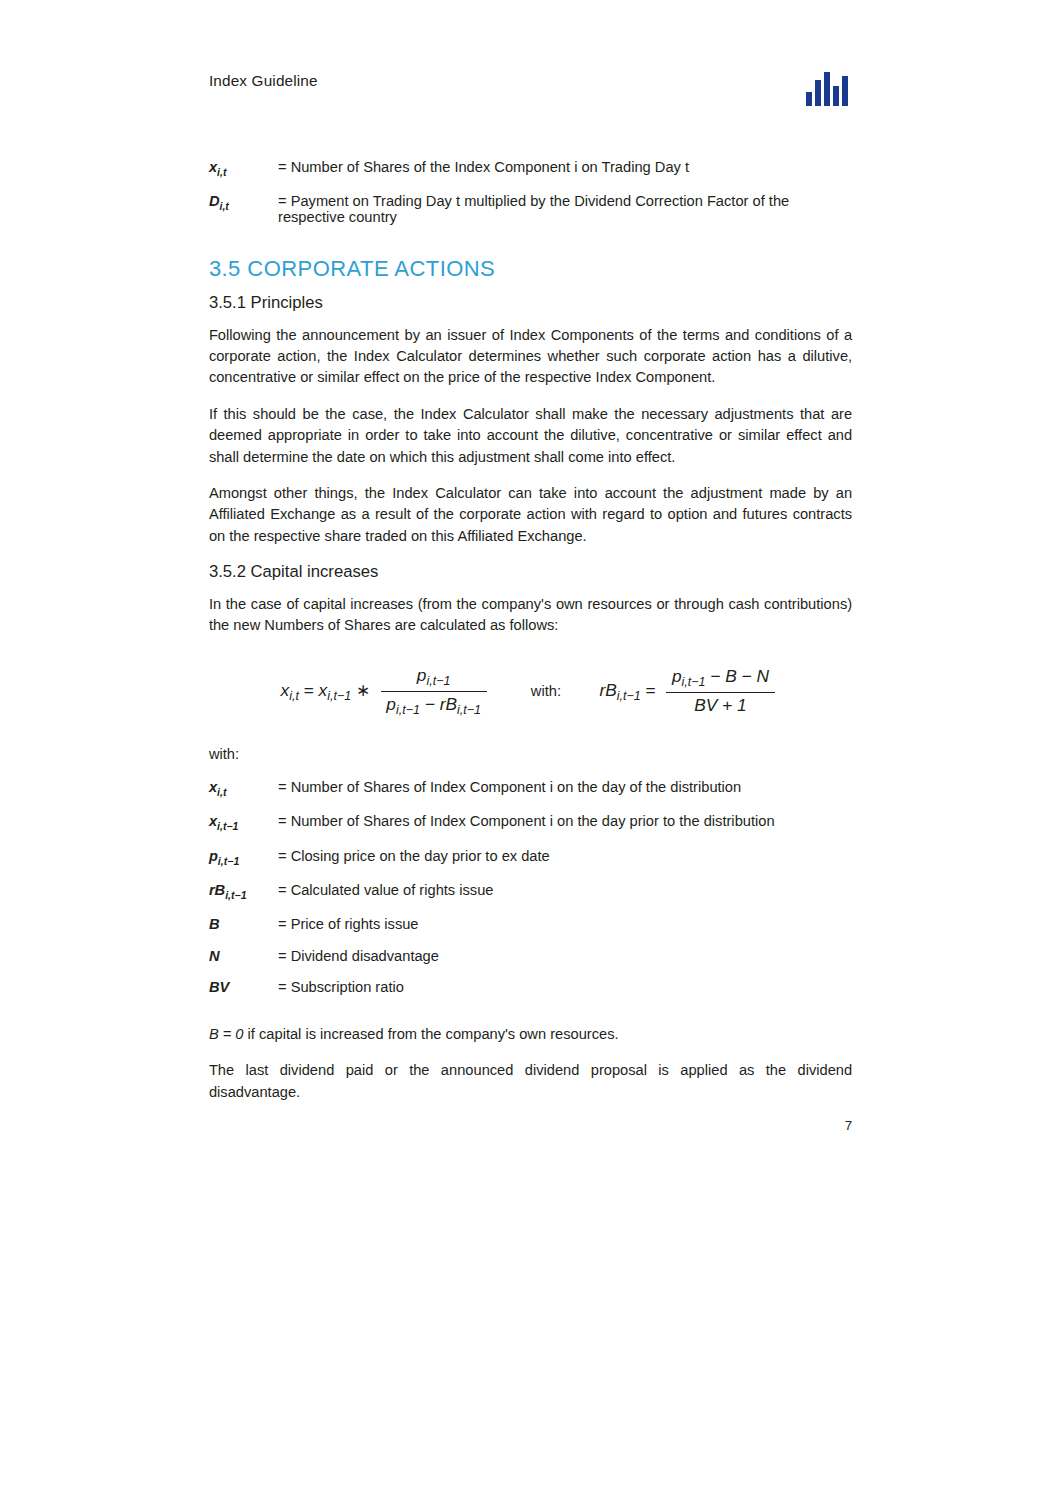Index Guideline
xi,t
= Number of Shares of the Index Component i on Trading Day t
Di,t
= Payment on Trading Day t multiplied by the Dividend Correction Factor of the respective country
3.5 Corporate Actions
3.5.1 Principles
Following the announcement by an issuer of Index Components of the terms and conditions of a corporate action, the Index Calculator determines whether such corporate action has a dilutive, concentrative or similar effect on the price of the respective Index Component.
If this should be the case, the Index Calculator shall make the necessary adjustments that are deemed appropriate in order to take into account the dilutive, concentrative or similar effect and shall determine the date on which this adjustment shall come into effect.
Amongst other things, the Index Calculator can take into account the adjustment made by an Affiliated Exchange as a result of the corporate action with regard to option and futures contracts on the respective share traded on this Affiliated Exchange.
3.5.2 Capital increases
In the case of capital increases (from the company's own resources or through cash contributions) the new Numbers of Shares are calculated as follows:
xi,t = xi,t−1 ∗ pi,t−1 pi,t−1 − rBi,t−1 with: rBi,t−1 = pi,t−1 − B − N BV + 1
with:
xi,t
= Number of Shares of Index Component i on the day of the distribution
xi,t−1
= Number of Shares of Index Component i on the day prior to the distribution
pi,t−1
= Closing price on the day prior to ex date
rBi,t−1
= Calculated value of rights issue
B
= Price of rights issue
N
= Dividend disadvantage
BV
= Subscription ratio
B = 0 if capital is increased from the company's own resources.
The last dividend paid or the announced dividend proposal is applied as the dividend disadvantage.
7